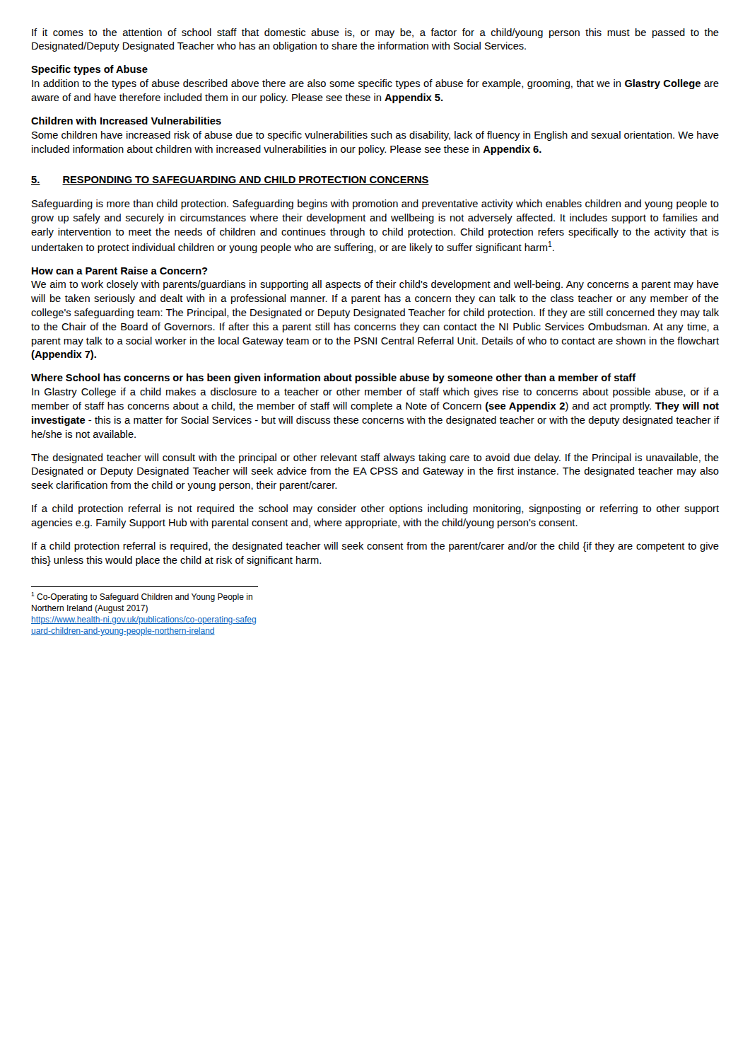If it comes to the attention of school staff that domestic abuse is, or may be, a factor for a child/young person this must be passed to the Designated/Deputy Designated Teacher who has an obligation to share the information with Social Services.
Specific types of Abuse
In addition to the types of abuse described above there are also some specific types of abuse for example, grooming, that we in Glastry College are aware of and have therefore included them in our policy. Please see these in Appendix 5.
Children with Increased Vulnerabilities
Some children have increased risk of abuse due to specific vulnerabilities such as disability, lack of fluency in English and sexual orientation. We have included information about children with increased vulnerabilities in our policy. Please see these in Appendix 6.
5. RESPONDING TO SAFEGUARDING AND CHILD PROTECTION CONCERNS
Safeguarding is more than child protection. Safeguarding begins with promotion and preventative activity which enables children and young people to grow up safely and securely in circumstances where their development and wellbeing is not adversely affected. It includes support to families and early intervention to meet the needs of children and continues through to child protection. Child protection refers specifically to the activity that is undertaken to protect individual children or young people who are suffering, or are likely to suffer significant harm1.
How can a Parent Raise a Concern?
We aim to work closely with parents/guardians in supporting all aspects of their child's development and well-being. Any concerns a parent may have will be taken seriously and dealt with in a professional manner. If a parent has a concern they can talk to the class teacher or any member of the college's safeguarding team: The Principal, the Designated or Deputy Designated Teacher for child protection. If they are still concerned they may talk to the Chair of the Board of Governors. If after this a parent still has concerns they can contact the NI Public Services Ombudsman. At any time, a parent may talk to a social worker in the local Gateway team or to the PSNI Central Referral Unit. Details of who to contact are shown in the flowchart (Appendix 7).
Where School has concerns or has been given information about possible abuse by someone other than a member of staff
In Glastry College if a child makes a disclosure to a teacher or other member of staff which gives rise to concerns about possible abuse, or if a member of staff has concerns about a child, the member of staff will complete a Note of Concern (see Appendix 2) and act promptly. They will not investigate - this is a matter for Social Services - but will discuss these concerns with the designated teacher or with the deputy designated teacher if he/she is not available.
The designated teacher will consult with the principal or other relevant staff always taking care to avoid due delay. If the Principal is unavailable, the Designated or Deputy Designated Teacher will seek advice from the EA CPSS and Gateway in the first instance. The designated teacher may also seek clarification from the child or young person, their parent/carer.
If a child protection referral is not required the school may consider other options including monitoring, signposting or referring to other support agencies e.g. Family Support Hub with parental consent and, where appropriate, with the child/young person's consent.
If a child protection referral is required, the designated teacher will seek consent from the parent/carer and/or the child {if they are competent to give this} unless this would place the child at risk of significant harm.
1 Co-Operating to Safeguard Children and Young People in Northern Ireland (August 2017)
https://www.health-ni.gov.uk/publications/co-operating-safeguard-children-and-young-people-northern-ireland